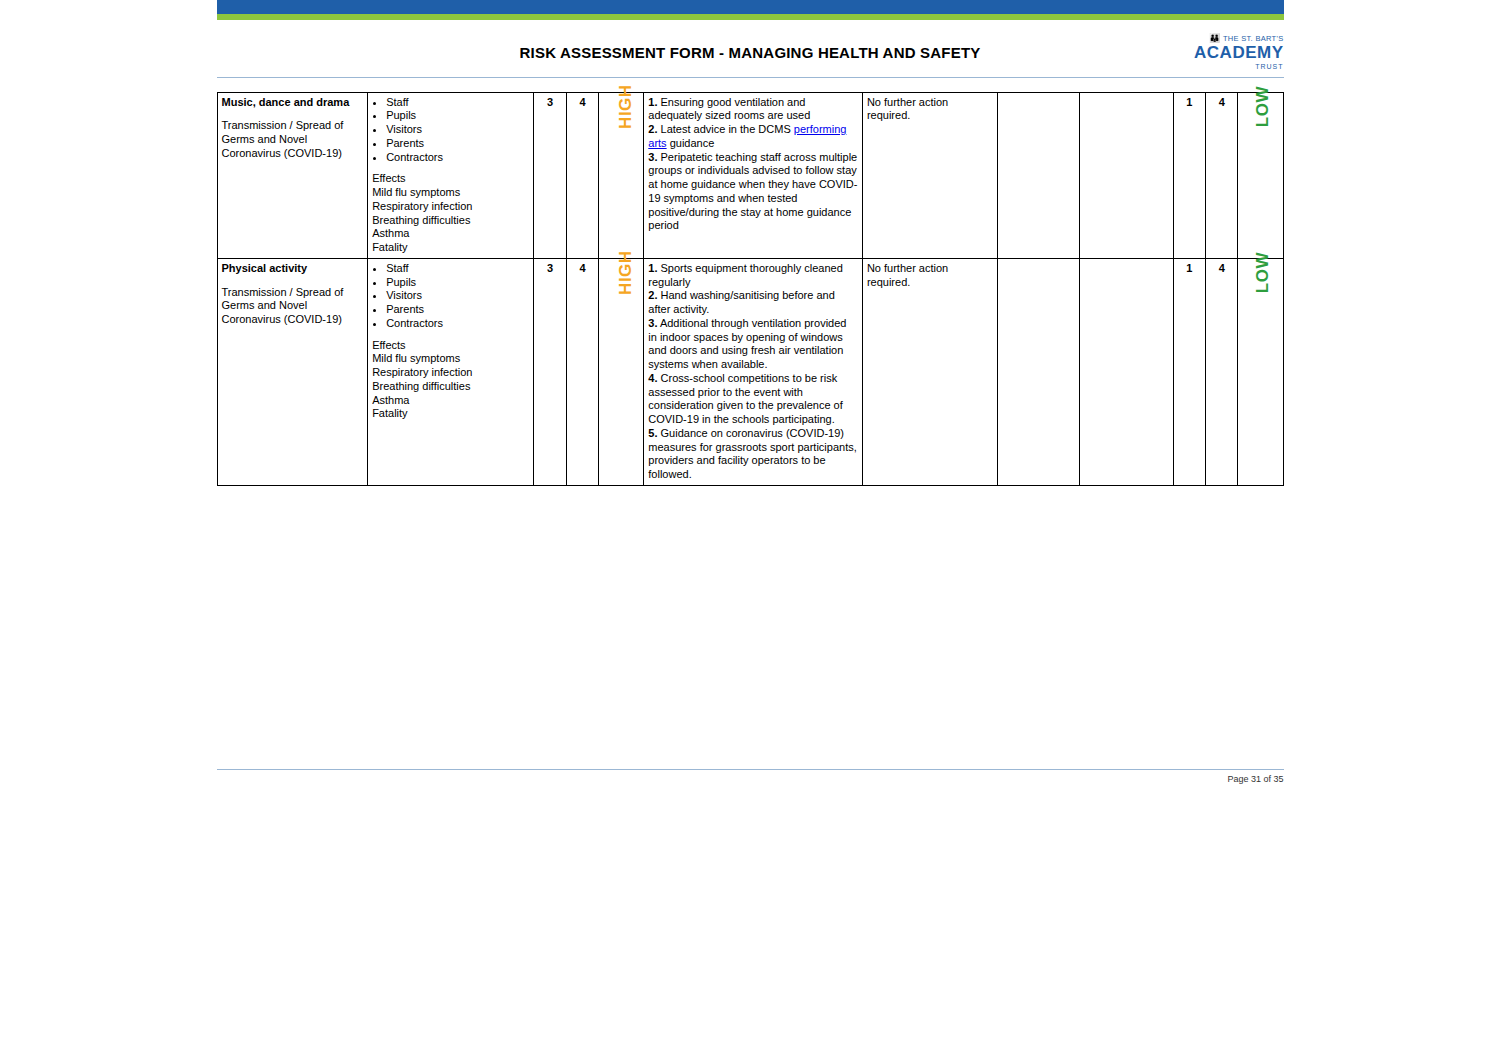RISK ASSESSMENT FORM - MANAGING HEALTH AND SAFETY
👪 THE ST. BART'S
ACADEMY
TRUST
| Music, dance and drama Transmission / Spread of Germs and Novel Coronavirus (COVID-19) | Staff Pupils Visitors Parents Contractors Effects Mild flu symptoms Respiratory infection Breathing difficulties Asthma Fatality | 3 | 4 | HIGH | 1. Ensuring good ventilation and adequately sized rooms are used 2. Latest advice in the DCMS performing arts guidance 3. Peripatetic teaching staff across multiple groups or individuals advised to follow stay at home guidance when they have COVID-19 symptoms and when tested positive/during the stay at home guidance period | No further action required. | | | 1 | 4 | LOW |
| Physical activity Transmission / Spread of Germs and Novel Coronavirus (COVID-19) | Staff Pupils Visitors Parents Contractors Effects Mild flu symptoms Respiratory infection Breathing difficulties Asthma Fatality | 3 | 4 | HIGH | 1. Sports equipment thoroughly cleaned regularly 2. Hand washing/sanitising before and after activity. 3. Additional through ventilation provided in indoor spaces by opening of windows and doors and using fresh air ventilation systems when available. 4. Cross-school competitions to be risk assessed prior to the event with consideration given to the prevalence of COVID-19 in the schools participating. 5. Guidance on coronavirus (COVID-19) measures for grassroots sport participants, providers and facility operators to be followed. | No further action required. | | | 1 | 4 | LOW |
Page 31 of 35